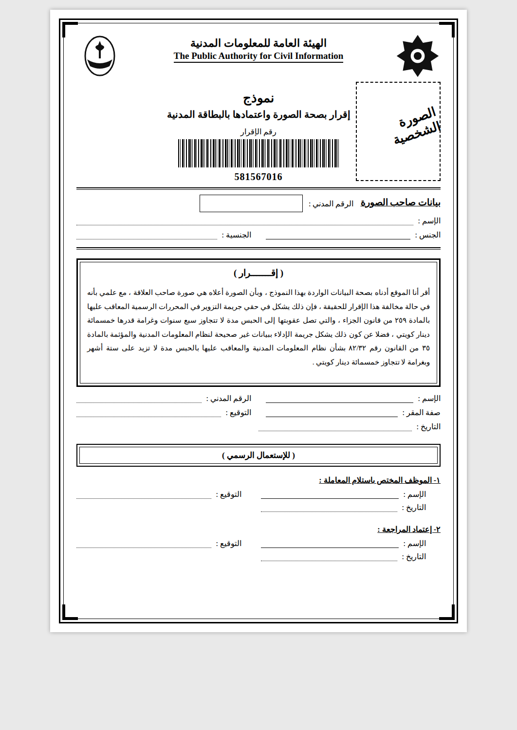الهيئة العامة للمعلومات المدنية
The Public Authority for Civil Information
نموذج
إقرار بصحة الصورة واعتمادها بالبطاقة المدنية
رقم الإقرار
581567016
الصورة الشخصية
بيانات صاحب الصورة
الرقم المدني :
الإسم :
الجنس :
الجنسية :
( إقـــــــرار )
أقر أنا الموقع أدناه بصحة البيانات الواردة بهذا النموذج ، وبأن الصورة أعلاه هي صورة صاحب العلاقة ، مع علمي بأنه في حالة مخالفة هذا الإقرار للحقيقة ، فإن ذلك يشكل في حقي جريمة التزوير في المحررات الرسمية المعاقب عليها بالمادة ٢٥٩ من قانون الجزاء ، والتي تصل عقوبتها إلى الحبس مدة لا تتجاوز سبع سنوات وغرامة قدرها خمسمائة دينار كويتي ، فضلا عن كون ذلك يشكل جريمة الإدلاء ببيانات غير صحيحة لنظام المعلومات المدنية والمؤثمة بالمادة ٣٥ من القانون رقم ٨٢/٣٢ بشأن نظام المعلومات المدنية والمعاقب عليها بالحبس مدة لا تزيد على ستة أشهر وبغرامة لا تتجاوز خمسمائة دينار كويتي .
الإسم :
الرقم المدني :
صفة المقر :
التوقيع :
التاريخ :
( للإستعمال الرسمي )
١- الموظف المختص باستلام المعاملة :
الإسم :
التاريخ :
التوقيع :
٢- إعتماد المراجعة :
الإسم :
التاريخ :
التوقيع :